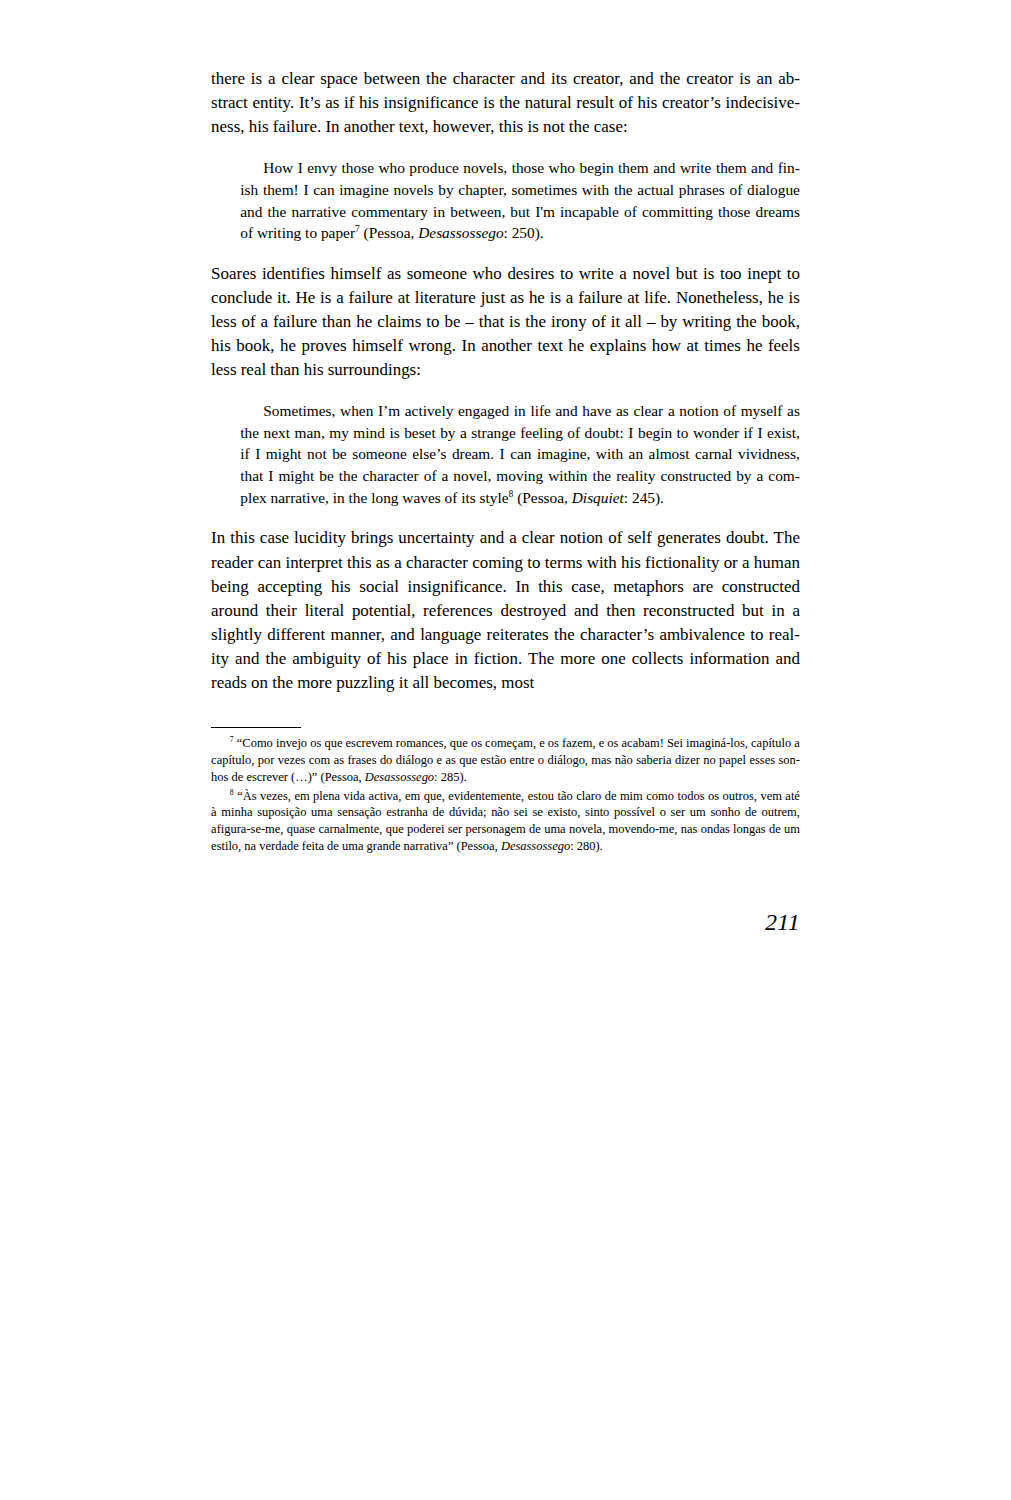there is a clear space between the character and its creator, and the creator is an abstract entity. It’s as if his insignificance is the natural result of his creator’s indecisiveness, his failure. In another text, however, this is not the case:
How I envy those who produce novels, those who begin them and write them and finish them! I can imagine novels by chapter, sometimes with the actual phrases of dialogue and the narrative commentary in between, but I'm incapable of committing those dreams of writing to paper7 (Pessoa, Desassossego: 250).
Soares identifies himself as someone who desires to write a novel but is too inept to conclude it. He is a failure at literature just as he is a failure at life. Nonetheless, he is less of a failure than he claims to be – that is the irony of it all – by writing the book, his book, he proves himself wrong. In another text he explains how at times he feels less real than his surroundings:
Sometimes, when I’m actively engaged in life and have as clear a notion of myself as the next man, my mind is beset by a strange feeling of doubt: I begin to wonder if I exist, if I might not be someone else’s dream. I can imagine, with an almost carnal vividness, that I might be the character of a novel, moving within the reality constructed by a complex narrative, in the long waves of its style8 (Pessoa, Disquiet: 245).
In this case lucidity brings uncertainty and a clear notion of self generates doubt. The reader can interpret this as a character coming to terms with his fictionality or a human being accepting his social insignificance. In this case, metaphors are constructed around their literal potential, references destroyed and then reconstructed but in a slightly different manner, and language reiterates the character’s ambivalence to reality and the ambiguity of his place in fiction. The more one collects information and reads on the more puzzling it all becomes, most
7 “Como invejo os que escrevem romances, que os começam, e os fazem, e os acabam! Sei imaginá-los, capítulo a capítulo, por vezes com as frases do diálogo e as que estão entre o diálogo, mas não saberia dizer no papel esses sonhos de escrever (…)” (Pessoa, Desassossego: 285).
8 “Às vezes, em plena vida activa, em que, evidentemente, estou tão claro de mim como todos os outros, vem até à minha suposição uma sensação estranha de dúvida; não sei se existo, sinto possível o ser um sonho de outrem, afigura-se-me, quase carnalmente, que poderei ser personagem de uma novela, movendo-me, nas ondas longas de um estilo, na verdade feita de uma grande narrativa” (Pessoa, Desassossego: 280).
211